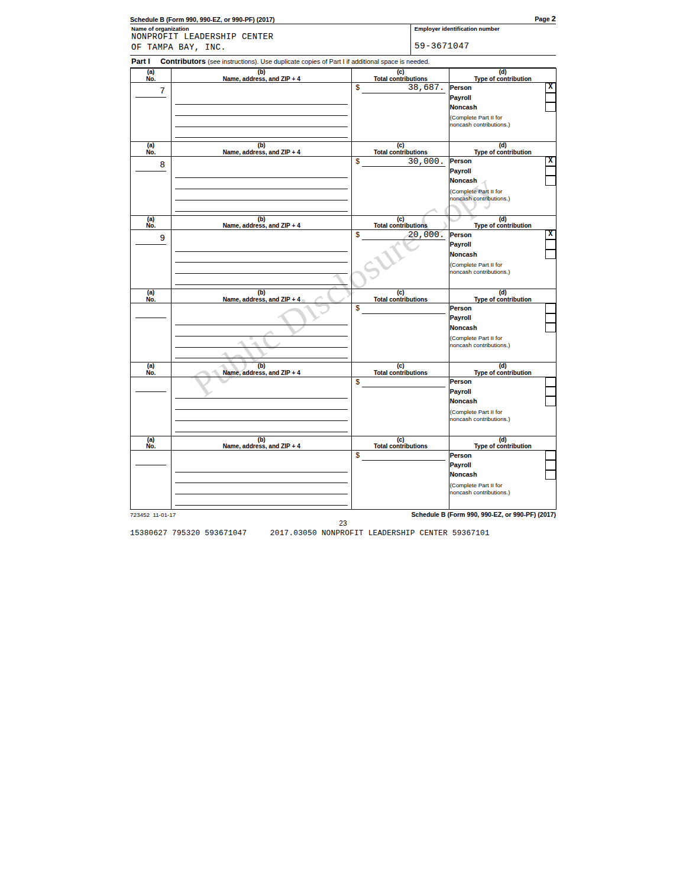Public Disclosure Copy
Schedule B (Form 990, 990-EZ, or 990-PF) (2017)
Page 2
Name of organization
NONPROFIT LEADERSHIP CENTER
OF TAMPA BAY, INC.
Employer identification number
59-3671047
Part I
Contributors (see instructions). Use duplicate copies of Part I if additional space is needed.
| (a) No. | (b) Name, address, and ZIP + 4 | (c) Total contributions | (d) Type of contribution |
| --- | --- | --- | --- |
| 7 | | $ 38,687. | Person X Payroll Noncash (Complete Part II for noncash contributions.) |
| (a) No. | (b) Name, address, and ZIP + 4 | (c) Total contributions | (d) Type of contribution |
| 8 | | $ 30,000. | Person X Payroll Noncash (Complete Part II for noncash contributions.) |
| (a) No. | (b) Name, address, and ZIP + 4 | (c) Total contributions | (d) Type of contribution |
| 9 | | $ 20,000. | Person X Payroll Noncash (Complete Part II for noncash contributions.) |
| (a) No. | (b) Name, address, and ZIP + 4 | (c) Total contributions | (d) Type of contribution |
| | | $ | Person Payroll Noncash (Complete Part II for noncash contributions.) |
| (a) No. | (b) Name, address, and ZIP + 4 | (c) Total contributions | (d) Type of contribution |
| | | $ | Person Payroll Noncash (Complete Part II for noncash contributions.) |
| (a) No. | (b) Name, address, and ZIP + 4 | (c) Total contributions | (d) Type of contribution |
| | | $ | Person Payroll Noncash (Complete Part II for noncash contributions.) |
723452 11-01-17
Schedule B (Form 990, 990-EZ, or 990-PF) (2017)
23
15380627 795320 593671047 2017.03050 NONPROFIT LEADERSHIP CENTER 59367101